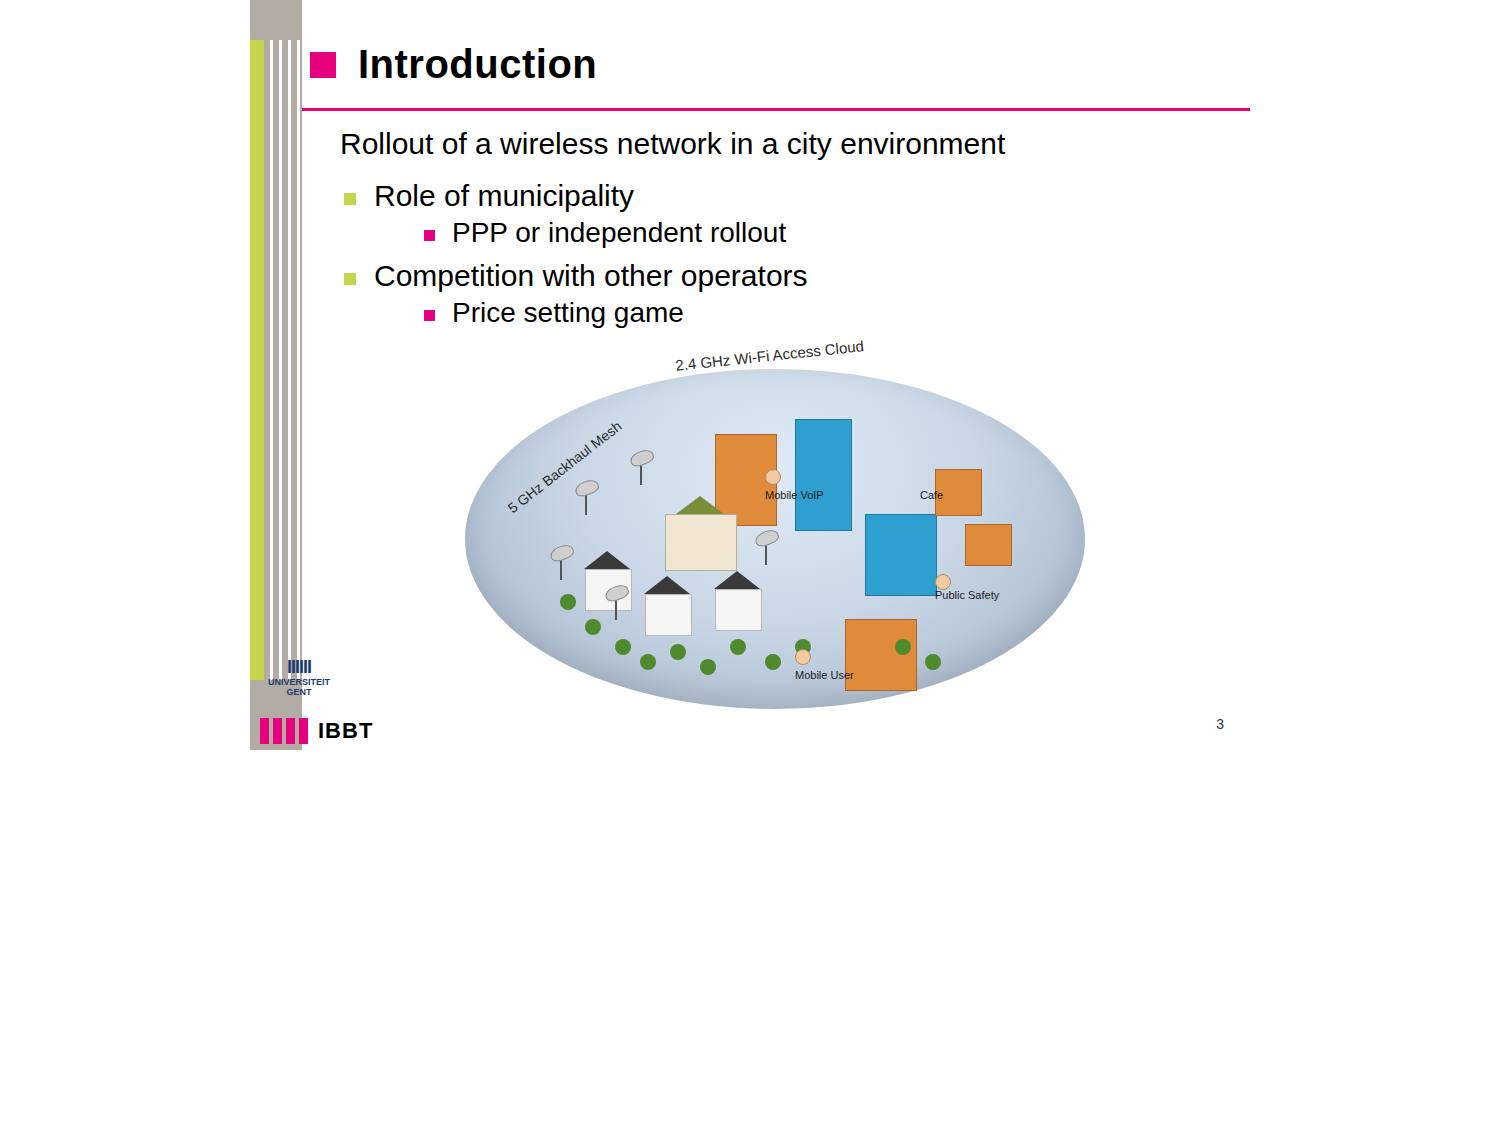Introduction
Rollout of a wireless network in a city environment
Role of municipality
PPP or independent rollout
Competition with other operators
Price setting game
2.4 GHz Wi-Fi Access Cloud
5 GHz Backhaul Mesh
Mobile VoIP
Cafe
Public Safety
Mobile User
IIIIII
UNIVERSITEIT
GENT
IBBT
3